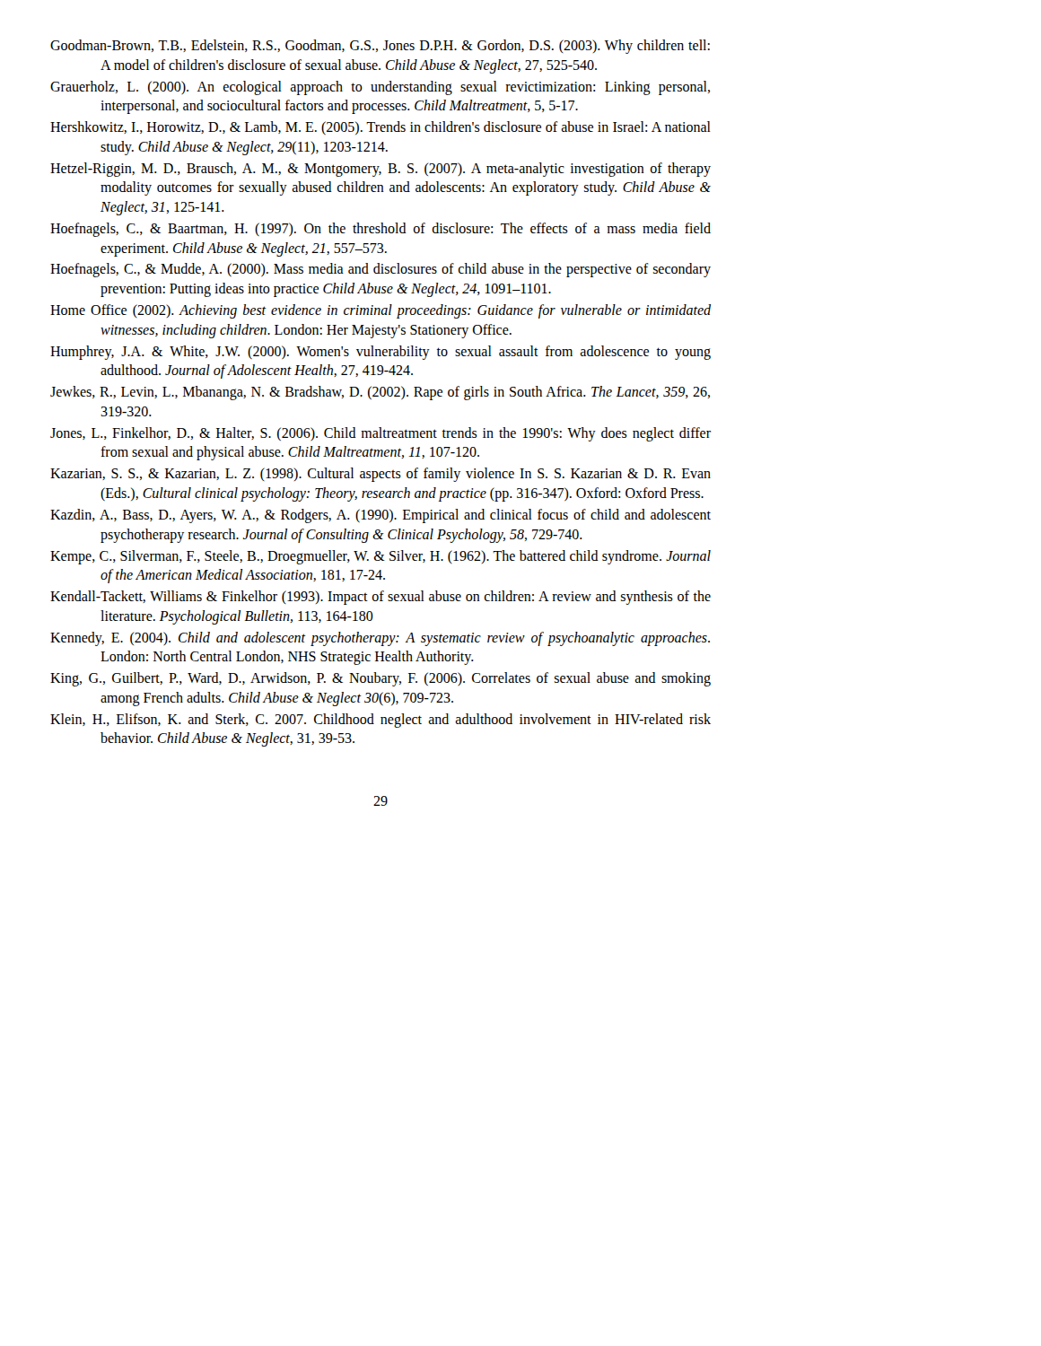Goodman-Brown, T.B., Edelstein, R.S., Goodman, G.S., Jones D.P.H. & Gordon, D.S. (2003). Why children tell: A model of children's disclosure of sexual abuse. Child Abuse & Neglect, 27, 525-540.
Grauerholz, L. (2000). An ecological approach to understanding sexual revictimization: Linking personal, interpersonal, and sociocultural factors and processes. Child Maltreatment, 5, 5-17.
Hershkowitz, I., Horowitz, D., & Lamb, M. E. (2005). Trends in children's disclosure of abuse in Israel: A national study. Child Abuse & Neglect, 29(11), 1203-1214.
Hetzel-Riggin, M. D., Brausch, A. M., & Montgomery, B. S. (2007). A meta-analytic investigation of therapy modality outcomes for sexually abused children and adolescents: An exploratory study. Child Abuse & Neglect, 31, 125-141.
Hoefnagels, C., & Baartman, H. (1997). On the threshold of disclosure: The effects of a mass media field experiment. Child Abuse & Neglect, 21, 557–573.
Hoefnagels, C., & Mudde, A. (2000). Mass media and disclosures of child abuse in the perspective of secondary prevention: Putting ideas into practice Child Abuse & Neglect, 24, 1091–1101.
Home Office (2002). Achieving best evidence in criminal proceedings: Guidance for vulnerable or intimidated witnesses, including children. London: Her Majesty's Stationery Office.
Humphrey, J.A. & White, J.W. (2000). Women's vulnerability to sexual assault from adolescence to young adulthood. Journal of Adolescent Health, 27, 419-424.
Jewkes, R., Levin, L., Mbananga, N. & Bradshaw, D. (2002). Rape of girls in South Africa. The Lancet, 359, 26, 319-320.
Jones, L., Finkelhor, D., & Halter, S. (2006). Child maltreatment trends in the 1990's: Why does neglect differ from sexual and physical abuse. Child Maltreatment, 11, 107-120.
Kazarian, S. S., & Kazarian, L. Z. (1998). Cultural aspects of family violence In S. S. Kazarian & D. R. Evan (Eds.), Cultural clinical psychology: Theory, research and practice (pp. 316-347). Oxford: Oxford Press.
Kazdin, A., Bass, D., Ayers, W. A., & Rodgers, A. (1990). Empirical and clinical focus of child and adolescent psychotherapy research. Journal of Consulting & Clinical Psychology, 58, 729-740.
Kempe, C., Silverman, F., Steele, B., Droegmueller, W. & Silver, H. (1962). The battered child syndrome. Journal of the American Medical Association, 181, 17-24.
Kendall-Tackett, Williams & Finkelhor (1993). Impact of sexual abuse on children: A review and synthesis of the literature. Psychological Bulletin, 113, 164-180
Kennedy, E. (2004). Child and adolescent psychotherapy: A systematic review of psychoanalytic approaches. London: North Central London, NHS Strategic Health Authority.
King, G., Guilbert, P., Ward, D., Arwidson, P. & Noubary, F. (2006). Correlates of sexual abuse and smoking among French adults. Child Abuse & Neglect 30(6), 709-723.
Klein, H., Elifson, K. and Sterk, C. 2007. Childhood neglect and adulthood involvement in HIV-related risk behavior. Child Abuse & Neglect, 31, 39-53.
29